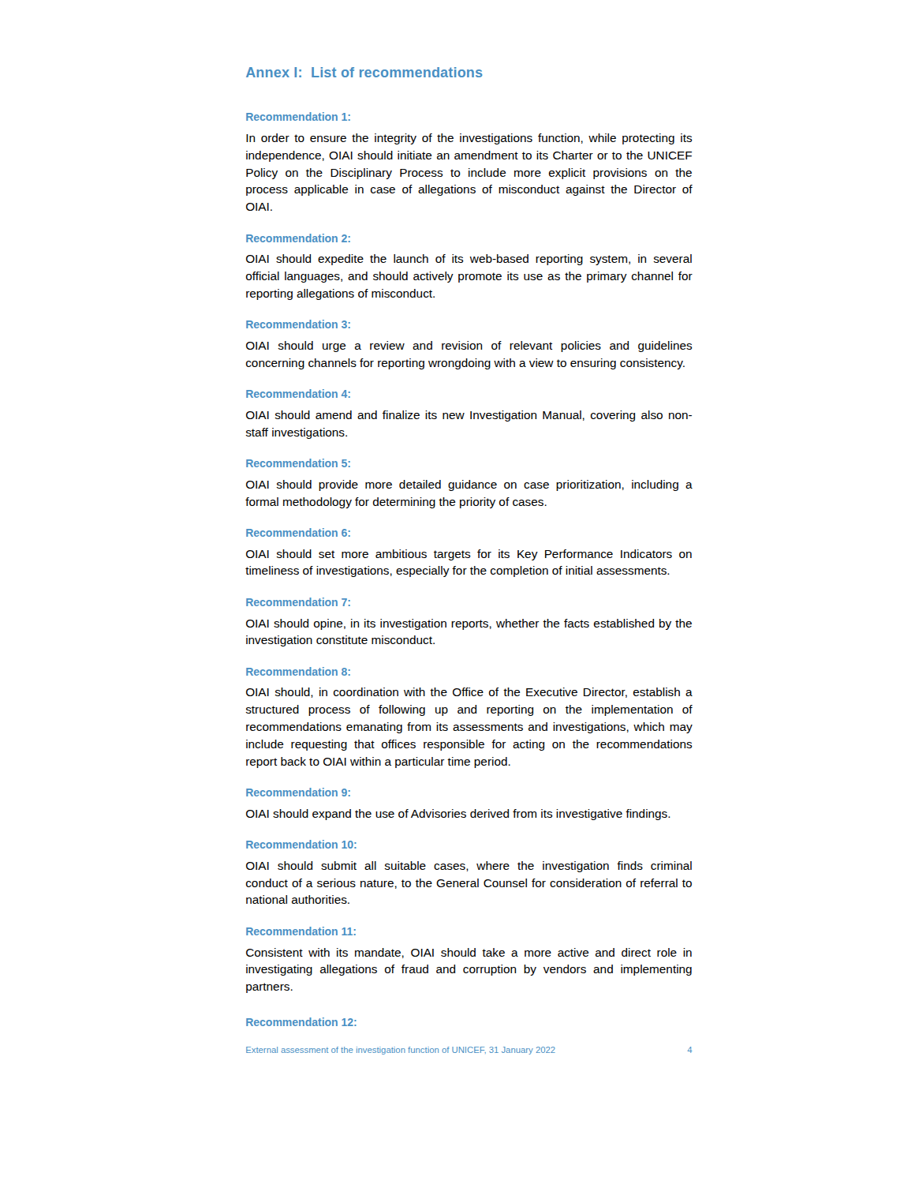Annex I: List of recommendations
Recommendation 1:
In order to ensure the integrity of the investigations function, while protecting its independence, OIAI should initiate an amendment to its Charter or to the UNICEF Policy on the Disciplinary Process to include more explicit provisions on the process applicable in case of allegations of misconduct against the Director of OIAI.
Recommendation 2:
OIAI should expedite the launch of its web-based reporting system, in several official languages, and should actively promote its use as the primary channel for reporting allegations of misconduct.
Recommendation 3:
OIAI should urge a review and revision of relevant policies and guidelines concerning channels for reporting wrongdoing with a view to ensuring consistency.
Recommendation 4:
OIAI should amend and finalize its new Investigation Manual, covering also non-staff investigations.
Recommendation 5:
OIAI should provide more detailed guidance on case prioritization, including a formal methodology for determining the priority of cases.
Recommendation 6:
OIAI should set more ambitious targets for its Key Performance Indicators on timeliness of investigations, especially for the completion of initial assessments.
Recommendation 7:
OIAI should opine, in its investigation reports, whether the facts established by the investigation constitute misconduct.
Recommendation 8:
OIAI should, in coordination with the Office of the Executive Director, establish a structured process of following up and reporting on the implementation of recommendations emanating from its assessments and investigations, which may include requesting that offices responsible for acting on the recommendations report back to OIAI within a particular time period.
Recommendation 9:
OIAI should expand the use of Advisories derived from its investigative findings.
Recommendation 10:
OIAI should submit all suitable cases, where the investigation finds criminal conduct of a serious nature, to the General Counsel for consideration of referral to national authorities.
Recommendation 11:
Consistent with its mandate, OIAI should take a more active and direct role in investigating allegations of fraud and corruption by vendors and implementing partners.
Recommendation 12:
External assessment of the investigation function of UNICEF, 31 January 2022
4